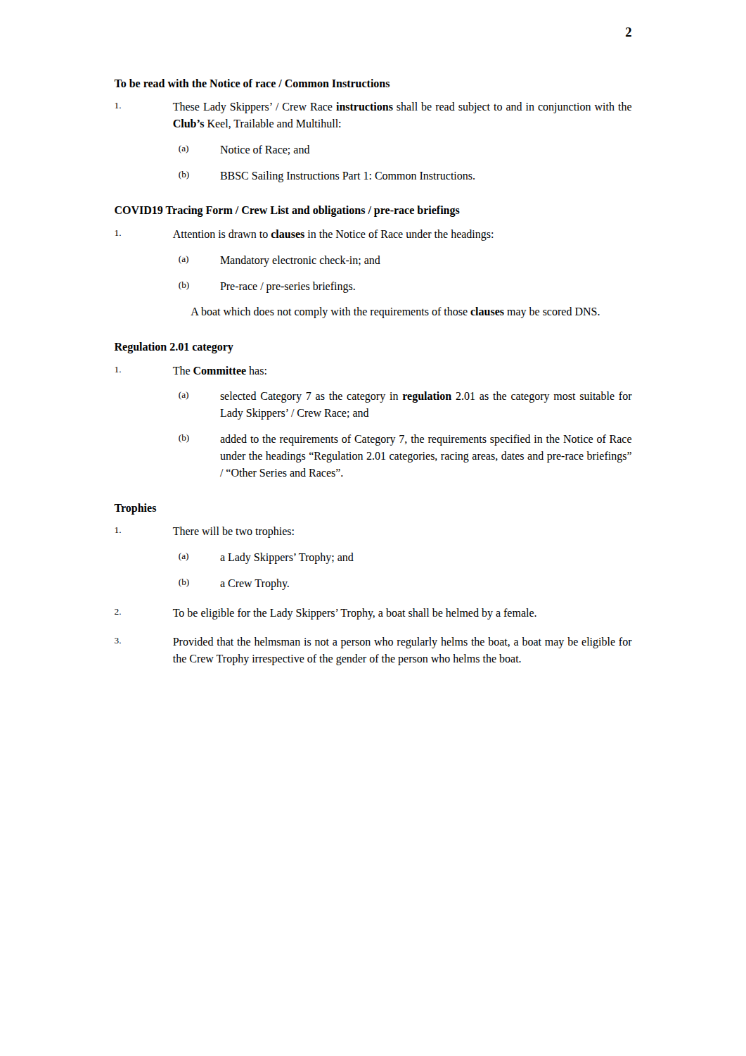2
To be read with the Notice of race / Common Instructions
These Lady Skippers’ / Crew Race instructions shall be read subject to and in conjunction with the Club’s Keel, Trailable and Multihull:
Notice of Race; and
BBSC Sailing Instructions Part 1: Common Instructions.
COVID19 Tracing Form / Crew List and obligations / pre-race briefings
Attention is drawn to clauses in the Notice of Race under the headings:
Mandatory electronic check-in; and
Pre-race / pre-series briefings.
A boat which does not comply with the requirements of those clauses may be scored DNS.
Regulation 2.01 category
The Committee has:
selected Category 7 as the category in regulation 2.01 as the category most suitable for Lady Skippers’ / Crew Race; and
added to the requirements of Category 7, the requirements specified in the Notice of Race under the headings “Regulation 2.01 categories, racing areas, dates and pre-race briefings” / “Other Series and Races”.
Trophies
There will be two trophies:
a Lady Skippers’ Trophy; and
a Crew Trophy.
To be eligible for the Lady Skippers’ Trophy, a boat shall be helmed by a female.
Provided that the helmsman is not a person who regularly helms the boat, a boat may be eligible for the Crew Trophy irrespective of the gender of the person who helms the boat.